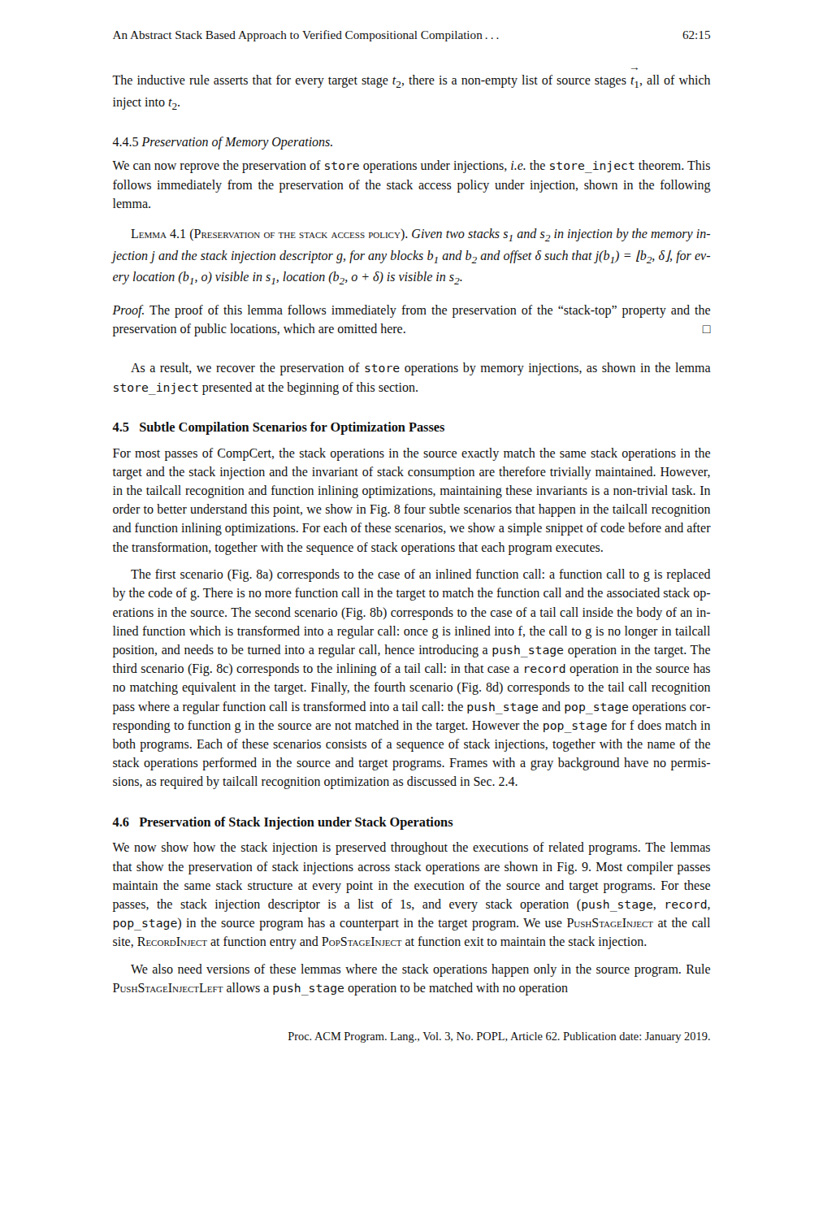An Abstract Stack Based Approach to Verified Compositional Compilation . . . 62:15
The inductive rule asserts that for every target stage t2, there is a non-empty list of source stages t1, all of which inject into t2.
4.4.5 Preservation of Memory Operations.
We can now reprove the preservation of store operations under injections, i.e. the store_inject theorem. This follows immediately from the preservation of the stack access policy under injection, shown in the following lemma.
Lemma 4.1 (Preservation of the stack access policy). Given two stacks s1 and s2 in injection by the memory injection j and the stack injection descriptor g, for any blocks b1 and b2 and offset δ such that j(b1) = ⌊b2, δ⌋, for every location (b1, o) visible in s1, location (b2, o + δ) is visible in s2.
Proof. The proof of this lemma follows immediately from the preservation of the “stack-top” property and the preservation of public locations, which are omitted here. □
As a result, we recover the preservation of store operations by memory injections, as shown in the lemma store_inject presented at the beginning of this section.
4.5 Subtle Compilation Scenarios for Optimization Passes
For most passes of CompCert, the stack operations in the source exactly match the same stack operations in the target and the stack injection and the invariant of stack consumption are therefore trivially maintained. However, in the tailcall recognition and function inlining optimizations, maintaining these invariants is a non-trivial task. In order to better understand this point, we show in Fig. 8 four subtle scenarios that happen in the tailcall recognition and function inlining optimizations. For each of these scenarios, we show a simple snippet of code before and after the transformation, together with the sequence of stack operations that each program executes.
The first scenario (Fig. 8a) corresponds to the case of an inlined function call: a function call to g is replaced by the code of g. There is no more function call in the target to match the function call and the associated stack operations in the source. The second scenario (Fig. 8b) corresponds to the case of a tail call inside the body of an inlined function which is transformed into a regular call: once g is inlined into f, the call to g is no longer in tailcall position, and needs to be turned into a regular call, hence introducing a push_stage operation in the target. The third scenario (Fig. 8c) corresponds to the inlining of a tail call: in that case a record operation in the source has no matching equivalent in the target. Finally, the fourth scenario (Fig. 8d) corresponds to the tail call recognition pass where a regular function call is transformed into a tail call: the push_stage and pop_stage operations corresponding to function g in the source are not matched in the target. However the pop_stage for f does match in both programs. Each of these scenarios consists of a sequence of stack injections, together with the name of the stack operations performed in the source and target programs. Frames with a gray background have no permissions, as required by tailcall recognition optimization as discussed in Sec. 2.4.
4.6 Preservation of Stack Injection under Stack Operations
We now show how the stack injection is preserved throughout the executions of related programs. The lemmas that show the preservation of stack injections across stack operations are shown in Fig. 9. Most compiler passes maintain the same stack structure at every point in the execution of the source and target programs. For these passes, the stack injection descriptor is a list of 1s, and every stack operation (push_stage, record, pop_stage) in the source program has a counterpart in the target program. We use PushStageInject at the call site, RecordInject at function entry and PopStageInject at function exit to maintain the stack injection.
We also need versions of these lemmas where the stack operations happen only in the source program. Rule PushStageInjectLeft allows a push_stage operation to be matched with no operation
Proc. ACM Program. Lang., Vol. 3, No. POPL, Article 62. Publication date: January 2019.